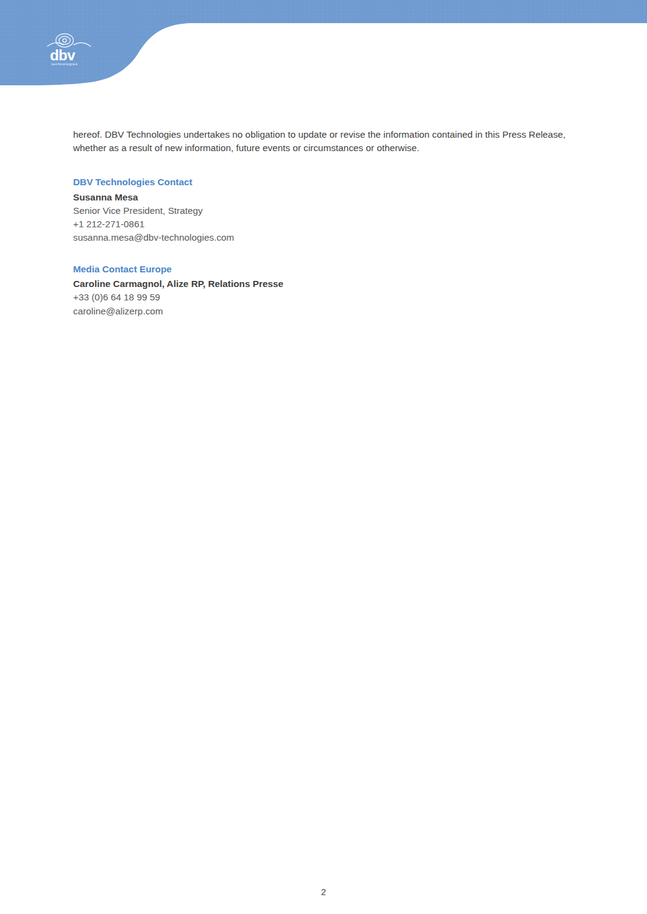dbv technologies
hereof. DBV Technologies undertakes no obligation to update or revise the information contained in this Press Release, whether as a result of new information, future events or circumstances or otherwise.
DBV Technologies Contact
Susanna Mesa
Senior Vice President, Strategy
+1 212-271-0861
susanna.mesa@dbv-technologies.com
Media Contact Europe
Caroline Carmagnol, Alize RP, Relations Presse
+33 (0)6 64 18 99 59
caroline@alizerp.com
2